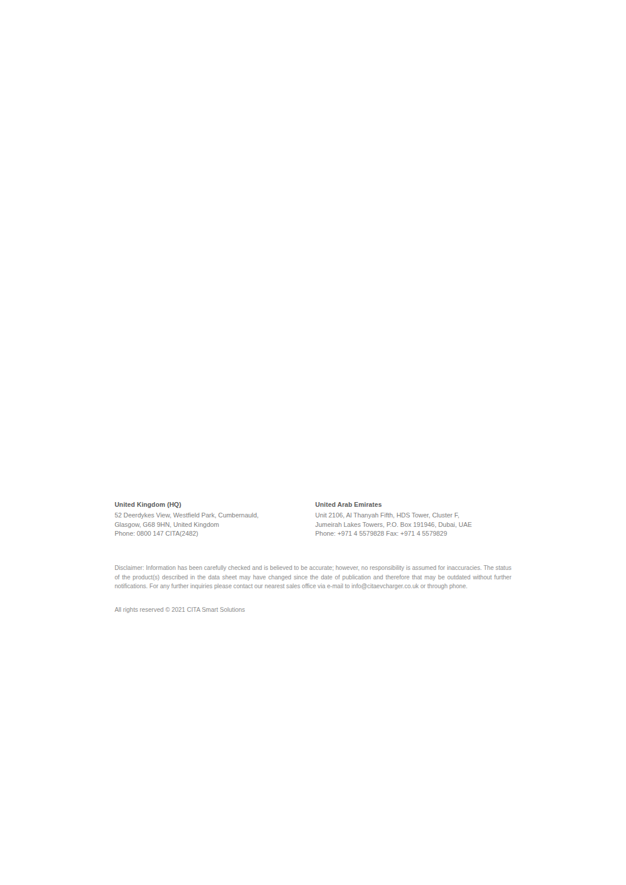United Kingdom (HQ)
52 Deerdykes View, Westfield Park, Cumbernauld,
Glasgow, G68 9HN, United Kingdom
Phone: 0800 147 CITA(2482)
United Arab Emirates
Unit 2106, Al Thanyah Fifth, HDS Tower, Cluster F,
Jumeirah Lakes Towers, P.O. Box 191946, Dubai, UAE
Phone: +971 4 5579828 Fax: +971 4 5579829
Disclaimer: Information has been carefully checked and is believed to be accurate; however, no responsibility is assumed for inaccuracies. The status of the product(s) described in the data sheet may have changed since the date of publication and therefore that may be outdated without further notifications. For any further inquiries please contact our nearest sales office via e-mail to info@citaevcharger.co.uk or through phone.
All rights reserved © 2021 CITA Smart Solutions